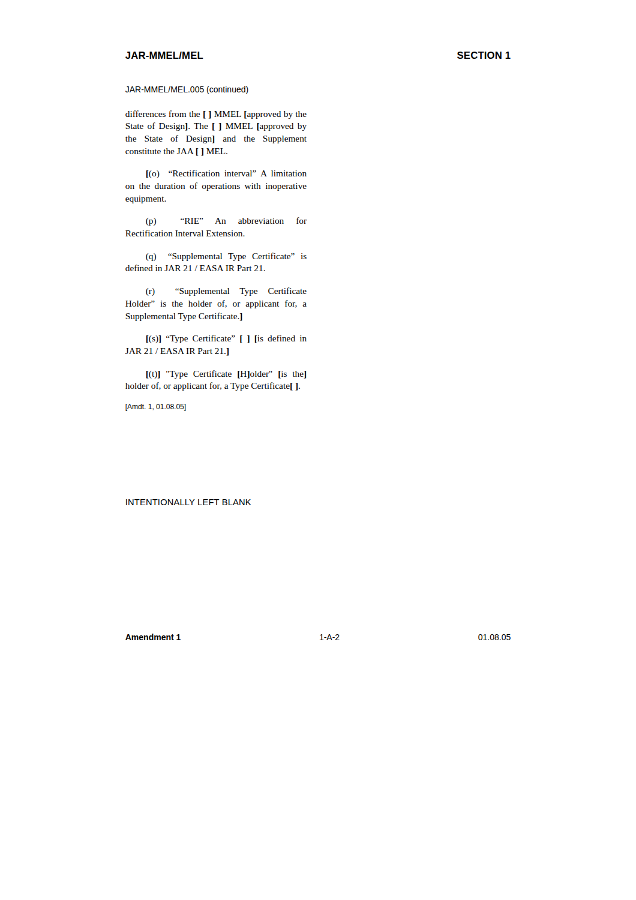JAR-MMEL/MEL
SECTION 1
JAR-MMEL/MEL.005 (continued)
differences from the [ ] MMEL [approved by the State of Design]. The [ ] MMEL [approved by the State of Design] and the Supplement constitute the JAA [ ] MEL.
[(o) “Rectification interval” A limitation on the duration of operations with inoperative equipment.
(p) “RIE” An abbreviation for Rectification Interval Extension.
(q) “Supplemental Type Certificate” is defined in JAR 21 / EASA IR Part 21.
(r) “Supplemental Type Certificate Holder” is the holder of, or applicant for, a Supplemental Type Certificate.]
[(s)] “Type Certificate” [ ] [is defined in JAR 21 / EASA IR Part 21.]
[(t)] "Type Certificate [H] older" [is the] holder of, or applicant for, a Type Certificate[ ].
[Amdt. 1, 01.08.05]
INTENTIONALLY LEFT BLANK
Amendment 1
1-A-2
01.08.05